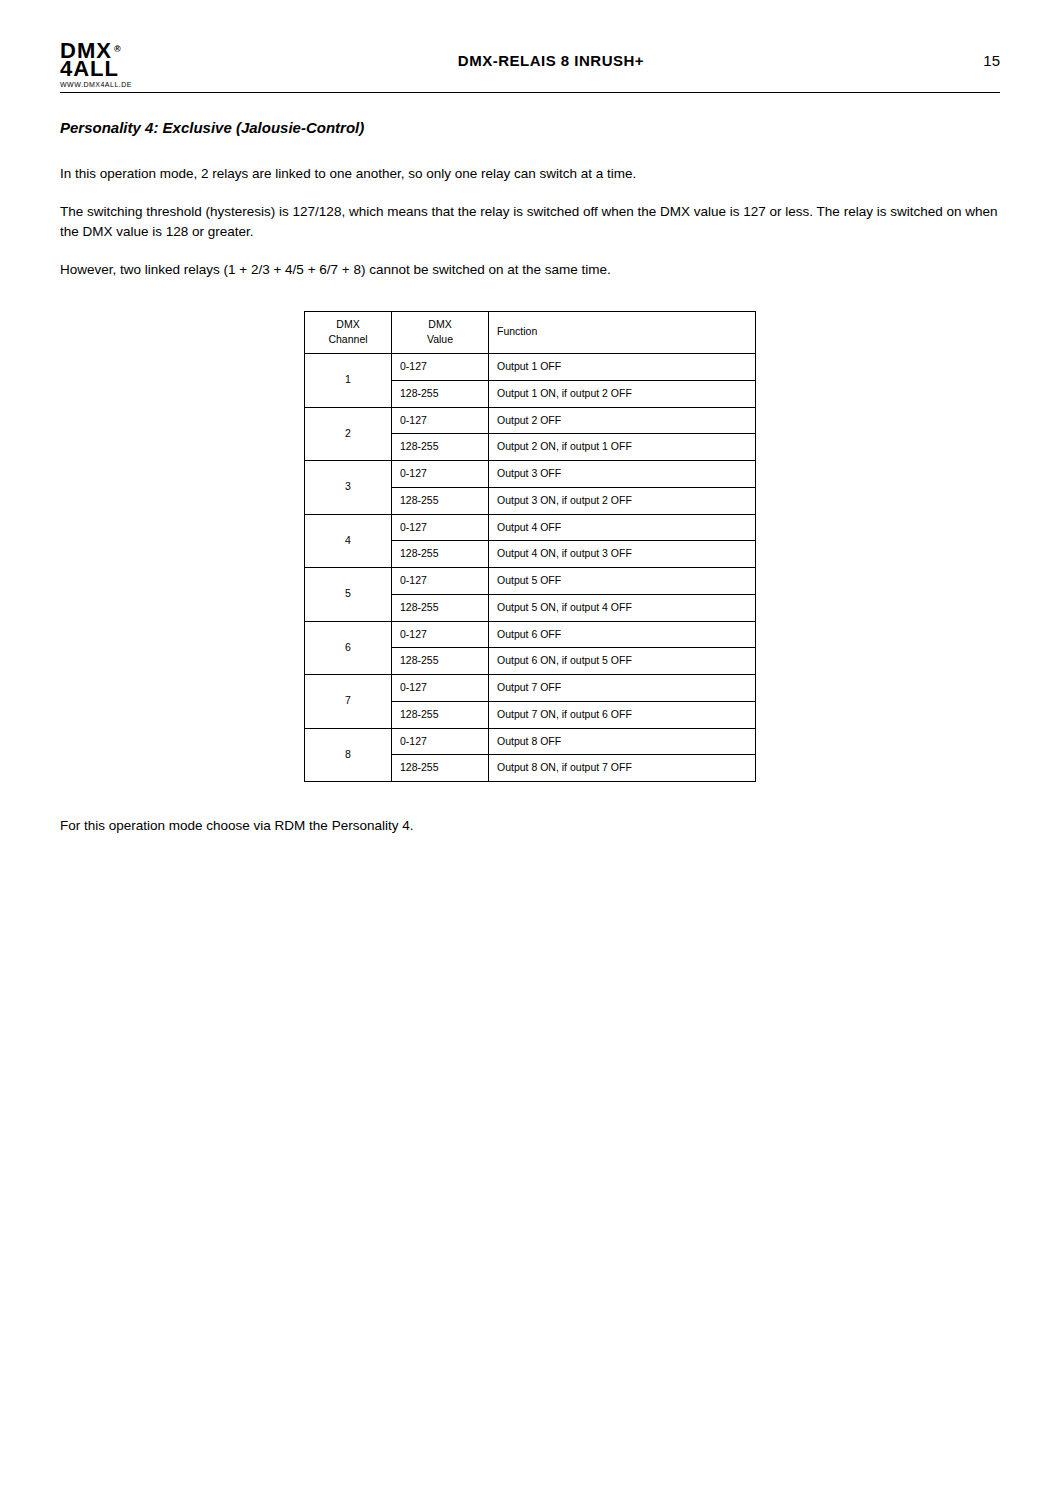DMX® 4ALL WWW.DMX4ALL.DE
DMX-RELAIS 8 INRUSH+
15
Personality 4: Exclusive (Jalousie-Control)
In this operation mode, 2 relays are linked to one another, so only one relay can switch at a time.
The switching threshold (hysteresis) is 127/128, which means that the relay is switched off when the DMX value is 127 or less. The relay is switched on when the DMX value is 128 or greater.
However, two linked relays (1 + 2/3 + 4/5 + 6/7 + 8) cannot be switched on at the same time.
| DMX Channel | DMX Value | Function |
| --- | --- | --- |
| 1 | 0-127 | Output 1 OFF |
| 128-255 | Output 1 ON, if output 2 OFF |
| 2 | 0-127 | Output 2 OFF |
| 128-255 | Output 2 ON, if output 1 OFF |
| 3 | 0-127 | Output 3 OFF |
| 128-255 | Output 3 ON, if output 2 OFF |
| 4 | 0-127 | Output 4 OFF |
| 128-255 | Output 4 ON, if output 3 OFF |
| 5 | 0-127 | Output 5 OFF |
| 128-255 | Output 5 ON, if output 4 OFF |
| 6 | 0-127 | Output 6 OFF |
| 128-255 | Output 6 ON, if output 5 OFF |
| 7 | 0-127 | Output 7 OFF |
| 128-255 | Output 7 ON, if output 6 OFF |
| 8 | 0-127 | Output 8 OFF |
| 128-255 | Output 8 ON, if output 7 OFF |
For this operation mode choose via RDM the Personality 4.